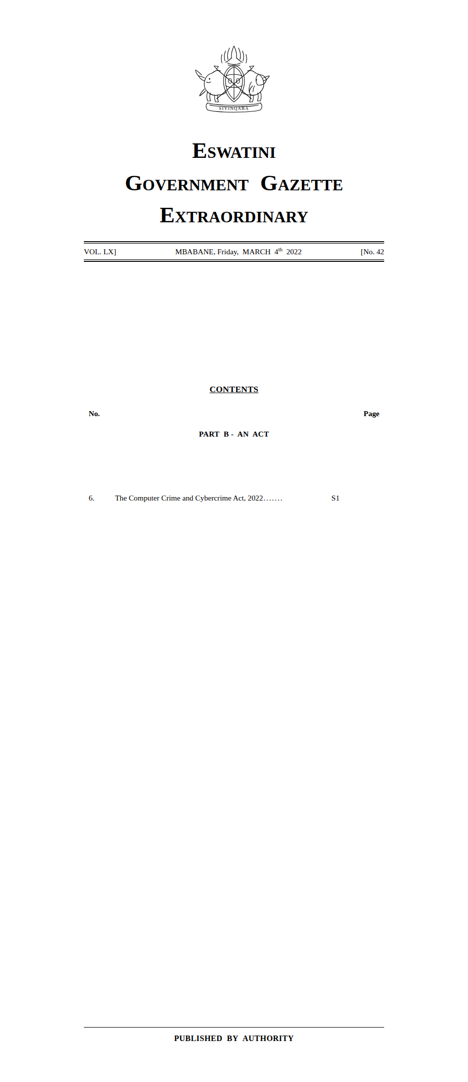SIYINQABA
Eswatini Government Gazette Extraordinary
VOL. LX] MBABANE, Friday, MARCH 4th 2022 [No. 42
CONTENTS
No. Page
PART B - AN ACT
6. The Computer Crime and Cybercrime Act, 2022 ................................................................................................................. S1
PUBLISHED BY AUTHORITY